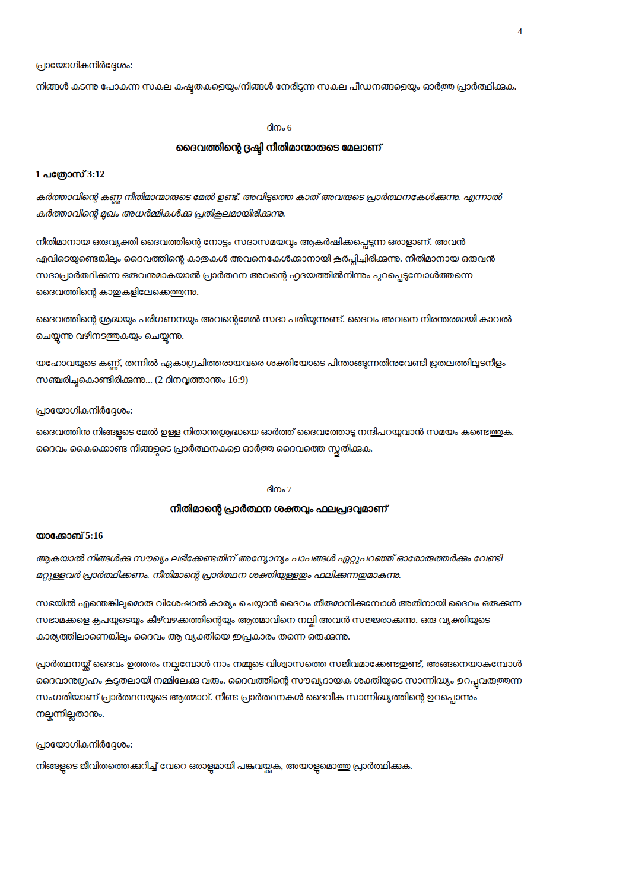4
പ്രായോഗികനിർദ്ദേശം:
നിങ്ങൾ കടന്നു പോകുന്ന സകല കഷ്ടതകളെയും/നിങ്ങൾ നേരിടുന്ന സകല പീഡനങ്ങളെയും ഓർത്തു പ്രാർത്ഥിക്കുക.
ദിനം 6
ദൈവത്തിന്റെ ദൃഷ്ടി നീതിമാന്മാരുടെ മേലാണ്
1 പത്രോസ് 3:12
കർത്താവിന്റെ കണ്ണു നീതിമാന്മാരുടെ മേൽ ഉണ്ട്. അവിടുത്തെ കാത് അവരുടെ പ്രാർത്ഥനകേൾക്കുന്നു. എന്നാൽ കർത്താവിന്റെ മുഖം അധർമ്മികൾക്കു പ്രതികൂലമായിരിക്കുന്നു.
നീതിമാനായ ഒരുവ്യക്തി ദൈവത്തിന്റെ നോട്ടം സദാസമയവും ആകർഷിക്കപ്പെടുന്ന ഒരാളാണ്. അവൻ എവിടെയുണ്ടെങ്കിലും ദൈവത്തിന്റെ കാതുകൾ അവനെകേൾക്കാനായി കൂർപ്പിച്ചിരിക്കുന്നു. നീതിമാനായ ഒരുവൻ സദാപ്രാർത്ഥിക്കുന്ന ഒരുവനുമാകയാൽ പ്രാർത്ഥന അവന്റെ ഹൃദയത്തിൽനിന്നും പുറപ്പെടുമ്പോൾത്തന്നെ ദൈവത്തിന്റെ കാതുകളിലേക്കെത്തുന്നു.
ദൈവത്തിന്റെ ശ്രദ്ധയും പരിഗണനയും അവന്റെമേൽ സദാ പതിയുന്നുണ്ട്. ദൈവം അവനെ നിരന്തരമായി കാവൽ ചെയ്യുന്നു വഴിനടത്തുകയും ചെയ്യുന്നു.
യഹോവയുടെ കണ്ണ്, തന്നിൽ ഏകാഗ്രചിത്തരായവരെ ശക്തിയോടെ പിന്താങ്ങുന്നതിനുവേണ്ടി ഭൂതലത്തിലുടനീളം സഞ്ചരിച്ചുകൊണ്ടിരിക്കുന്നു... (2 ദിനവൃത്താന്തം 16:9)
പ്രായോഗികനിർദ്ദേശം:
ദൈവത്തിനു നിങ്ങളുടെ മേൽ ഉള്ള നിതാന്തശ്രദ്ധയെ ഓർത്ത് ദൈവത്തോടു നന്ദിപറയുവാൻ സമയം കണ്ടെത്തുക. ദൈവം കൈക്കൊണ്ട നിങ്ങളുടെ പ്രാർത്ഥനകളെ ഓർത്തു ദൈവത്തെ സ്തുതിക്കുക.
ദിനം 7
നീതിമാന്റെ പ്രാർത്ഥന ശക്തവും ഫലപ്രദവുമാണ്
യാക്കോബ് 5:16
ആകയാൽ നിങ്ങൾക്കു സൗഖ്യം ലഭിക്കേണ്ടതിന് അന്യോന്യം പാപങ്ങൾ ഏറ്റുപറഞ്ഞ് ഓരോരുത്തർക്കും വേണ്ടി മറ്റുള്ളവർ പ്രാർത്ഥിക്കണം. നീതിമാന്റെ പ്രാർത്ഥന ശക്തിയുള്ളതും ഫലിക്കുന്നതുമാകുന്നു.
സഭയിൽ എന്തെങ്കിലുമൊരു വിശേഷാൽ കാര്യം ചെയ്യാൻ ദൈവം തീരുമാനിക്കുമ്പോൾ അതിനായി ദൈവം ഒരുക്കുന്ന സഭാമക്കളെ കൃപയുടെയും കീഴ്‌വഴക്കത്തിന്റെയും ആത്മാവിനെ നല്കി അവൻ സജ്ജരാക്കുന്നു. ഒരു വ്യക്തിയുടെ കാര്യത്തിലാണെങ്കിലും ദൈവം ആ വ്യക്തിയെ ഇപ്രകാരം തന്നെ ഒരുക്കുന്നു.
പ്രാർത്ഥനയ്ക്ക് ദൈവം ഉത്തരം നല്കുമ്പോൾ നാം നമ്മുടെ വിശ്വാസത്തെ സജീവമാക്കേണ്ടതുണ്ട്, അങ്ങനെയാകുമ്പോൾ ദൈവാനുഗ്രഹം കൂടുതലായി നമ്മിലേക്കു വരും. ദൈവത്തിന്റെ സൗഖ്യദായക ശക്തിയുടെ സാന്നിദ്ധ്യം ഉറപ്പുവരുത്തുന്ന സംഗതിയാണ് പ്രാർത്ഥനയുടെ ആത്മാവ്. നീണ്ട പ്രാർത്ഥനകൾ ദൈവീക സാന്നിദ്ധ്യത്തിന്റെ ഉറപ്പൊന്നും നല്കുന്നില്ലതാനും.
പ്രായോഗികനിർദ്ദേശം:
നിങ്ങളുടെ ജീവിതത്തെക്കുറിച്ച് വേറെ ഒരാളുമായി പങ്കുവയ്ക്കുക, അയാളുമൊത്തു പ്രാർത്ഥിക്കുക.